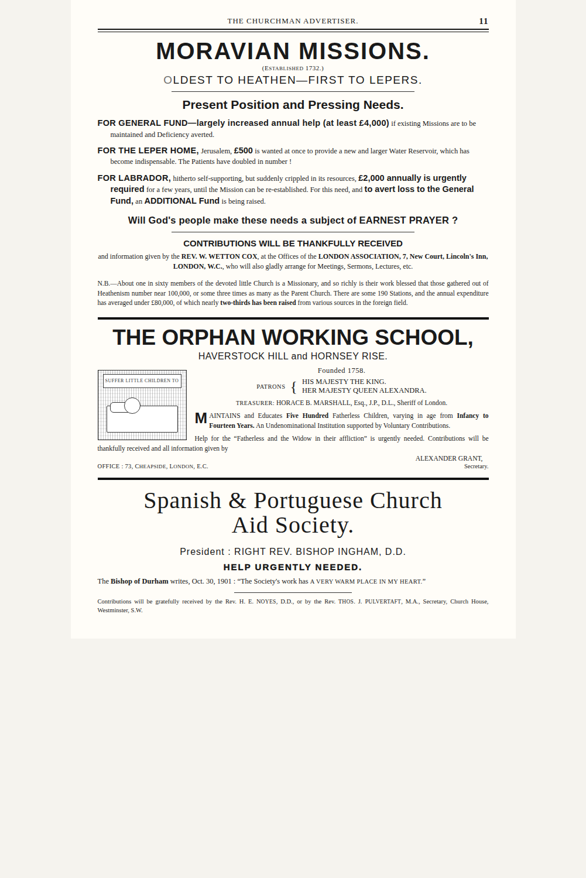THE CHURCHMAN ADVERTISER. 11
MORAVIAN MISSIONS.
(ESTABLISHED 1732.)
OLDEST TO HEATHEN—FIRST TO LEPERS.
Present Position and Pressing Needs.
FOR GENERAL FUND—largely increased annual help (at least £4,000) if existing Missions are to be maintained and Deficiency averted.
FOR THE LEPER HOME, Jerusalem, £500 is wanted at once to provide a new and larger Water Reservoir, which has become indispensable. The Patients have doubled in number !
FOR LABRADOR, hitherto self-supporting, but suddenly crippled in its resources, £2,000 annually is urgently required for a few years, until the Mission can be re-established. For this need, and to avert loss to the General Fund, an ADDITIONAL Fund is being raised.
Will God's people make these needs a subject of EARNEST PRAYER ?
CONTRIBUTIONS WILL BE THANKFULLY RECEIVED
and information given by the REV. W. WETTON COX, at the Offices of the LONDON ASSOCIATION, 7, New Court, Lincoln's Inn, LONDON, W.C., who will also gladly arrange for Meetings, Sermons, Lectures, etc.
N.B.—About one in sixty members of the devoted little Church is a Missionary, and so richly is their work blessed that those gathered out of Heathenism number near 100,000, or some three times as many as the Parent Church. There are some 190 Stations, and the annual expenditure has averaged under £80,000, of which nearly two-thirds has been raised from various sources in the foreign field.
THE ORPHAN WORKING SCHOOL,
HAVERSTOCK HILL and HORNSEY RISE.
SUFFER LITTLE CHILDREN TO COME UNTO ME
Founded 1758.
| Patrons | { | HIS MAJESTY THE KING. HER MAJESTY QUEEN ALEXANDRA. |
TREASURER: HORACE B. MARSHALL, Esq., J.P., D.L., Sheriff of London.
MAINTAINS and Educates Five Hundred Fatherless Children, varying in age from Infancy to Fourteen Years. An Undenominational Institution supported by Voluntary Contributions.
Help for the “Fatherless and the Widow in their affliction” is urgently needed. Contributions will be thankfully received and all information given by
ALEXANDER GRANT,
OFFICE : 73, CHEAPSIDE, LONDON, E.C.
Secretary.
Spanish & Portuguese Church
Aid Society.
President : RIGHT REV. BISHOP INGHAM, D.D.
HELP URGENTLY NEEDED.
The Bishop of Durham writes, Oct. 30, 1901 : “The Society's work has A VERY WARM PLACE IN MY HEART.”
Contributions will be gratefully received by the Rev. H. E. NOYES, D.D., or by the Rev. THOS. J. PULVERTAFT, M.A., Secretary, Church House, Westminster, S.W.